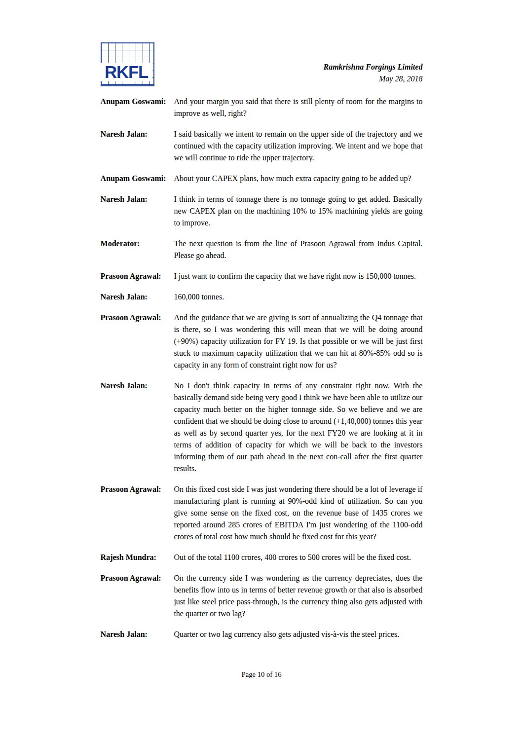RKFL
Ramkrishna Forgings Limited
May 28, 2018
| Anupam Goswami: | And your margin you said that there is still plenty of room for the margins to improve as well, right? |
| Naresh Jalan: | I said basically we intent to remain on the upper side of the trajectory and we continued with the capacity utilization improving. We intent and we hope that we will continue to ride the upper trajectory. |
| Anupam Goswami: | About your CAPEX plans, how much extra capacity going to be added up? |
| Naresh Jalan: | I think in terms of tonnage there is no tonnage going to get added. Basically new CAPEX plan on the machining 10% to 15% machining yields are going to improve. |
| Moderator: | The next question is from the line of Prasoon Agrawal from Indus Capital. Please go ahead. |
| Prasoon Agrawal: | I just want to confirm the capacity that we have right now is 150,000 tonnes. |
| Naresh Jalan: | 160,000 tonnes. |
| Prasoon Agrawal: | And the guidance that we are giving is sort of annualizing the Q4 tonnage that is there, so I was wondering this will mean that we will be doing around (+90%) capacity utilization for FY 19. Is that possible or we will be just first stuck to maximum capacity utilization that we can hit at 80%-85% odd so is capacity in any form of constraint right now for us? |
| Naresh Jalan: | No I don't think capacity in terms of any constraint right now. With the basically demand side being very good I think we have been able to utilize our capacity much better on the higher tonnage side. So we believe and we are confident that we should be doing close to around (+1,40,000) tonnes this year as well as by second quarter yes, for the next FY20 we are looking at it in terms of addition of capacity for which we will be back to the investors informing them of our path ahead in the next con-call after the first quarter results. |
| Prasoon Agrawal: | On this fixed cost side I was just wondering there should be a lot of leverage if manufacturing plant is running at 90%-odd kind of utilization. So can you give some sense on the fixed cost, on the revenue base of 1435 crores we reported around 285 crores of EBITDA I'm just wondering of the 1100-odd crores of total cost how much should be fixed cost for this year? |
| Rajesh Mundra: | Out of the total 1100 crores, 400 crores to 500 crores will be the fixed cost. |
| Prasoon Agrawal: | On the currency side I was wondering as the currency depreciates, does the benefits flow into us in terms of better revenue growth or that also is absorbed just like steel price pass-through, is the currency thing also gets adjusted with the quarter or two lag? |
| Naresh Jalan: | Quarter or two lag currency also gets adjusted vis-à-vis the steel prices. |
Page 10 of 16